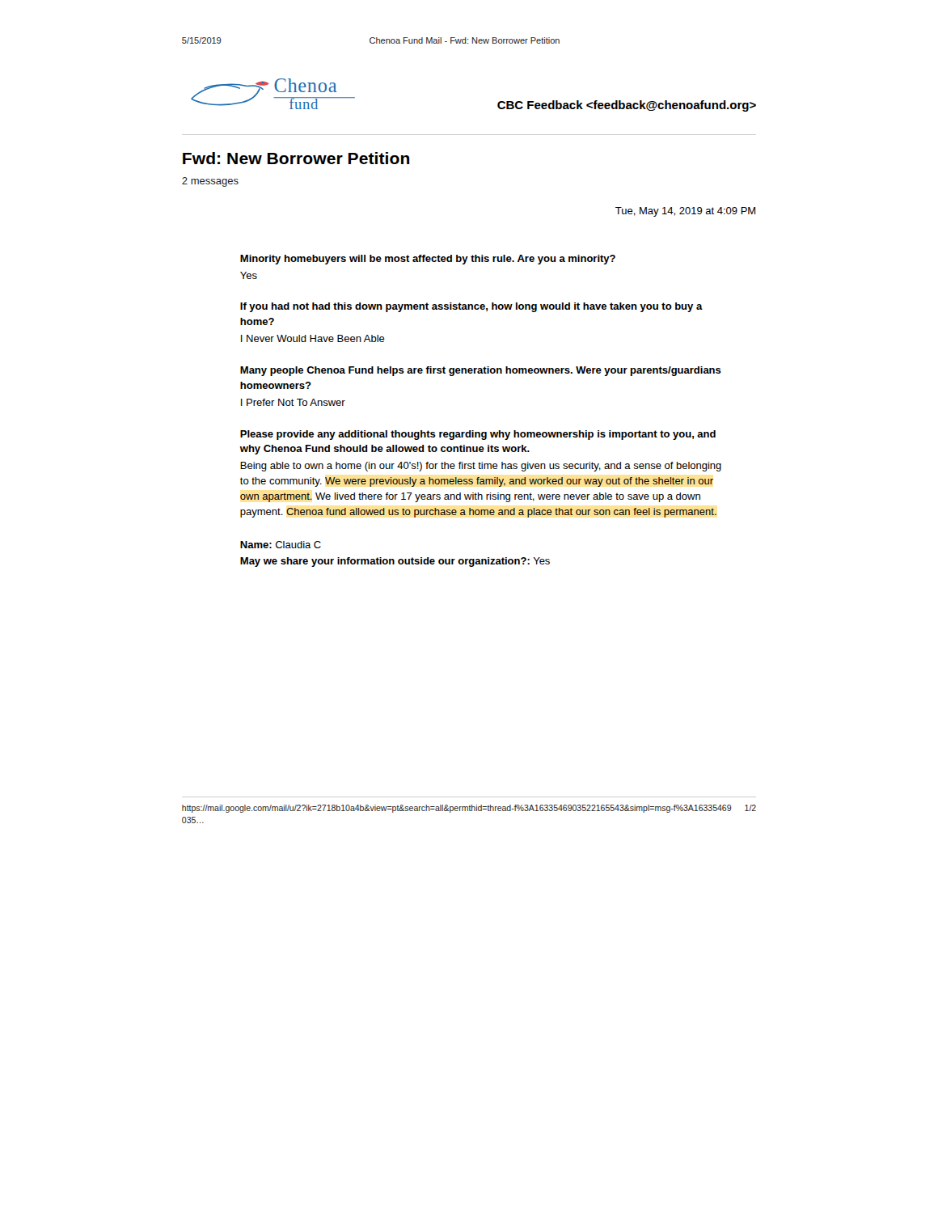5/15/2019
Chenoa Fund Mail - Fwd: New Borrower Petition
Chenoa fund
CBC Feedback <feedback@chenoafund.org>
Fwd: New Borrower Petition
2 messages
Tue, May 14, 2019 at 4:09 PM
Minority homebuyers will be most affected by this rule. Are you a minority?
Yes
If you had not had this down payment assistance, how long would it have taken you to buy a home?
I Never Would Have Been Able
Many people Chenoa Fund helps are first generation homeowners. Were your parents/guardians homeowners?
I Prefer Not To Answer
Please provide any additional thoughts regarding why homeownership is important to you, and why Chenoa Fund should be allowed to continue its work.
Being able to own a home (in our 40's!) for the first time has given us security, and a sense of belonging to the community. We were previously a homeless family, and worked our way out of the shelter in our own apartment. We lived there for 17 years and with rising rent, were never able to save up a down payment. Chenoa fund allowed us to purchase a home and a place that our son can feel is permanent.
Name: Claudia C
May we share your information outside our organization?: Yes
https://mail.google.com/mail/u/2?ik=2718b10a4b&view=pt&search=all&permthid=thread-f%3A1633546903522165543&simpl=msg-f%3A16335469035…
1/2